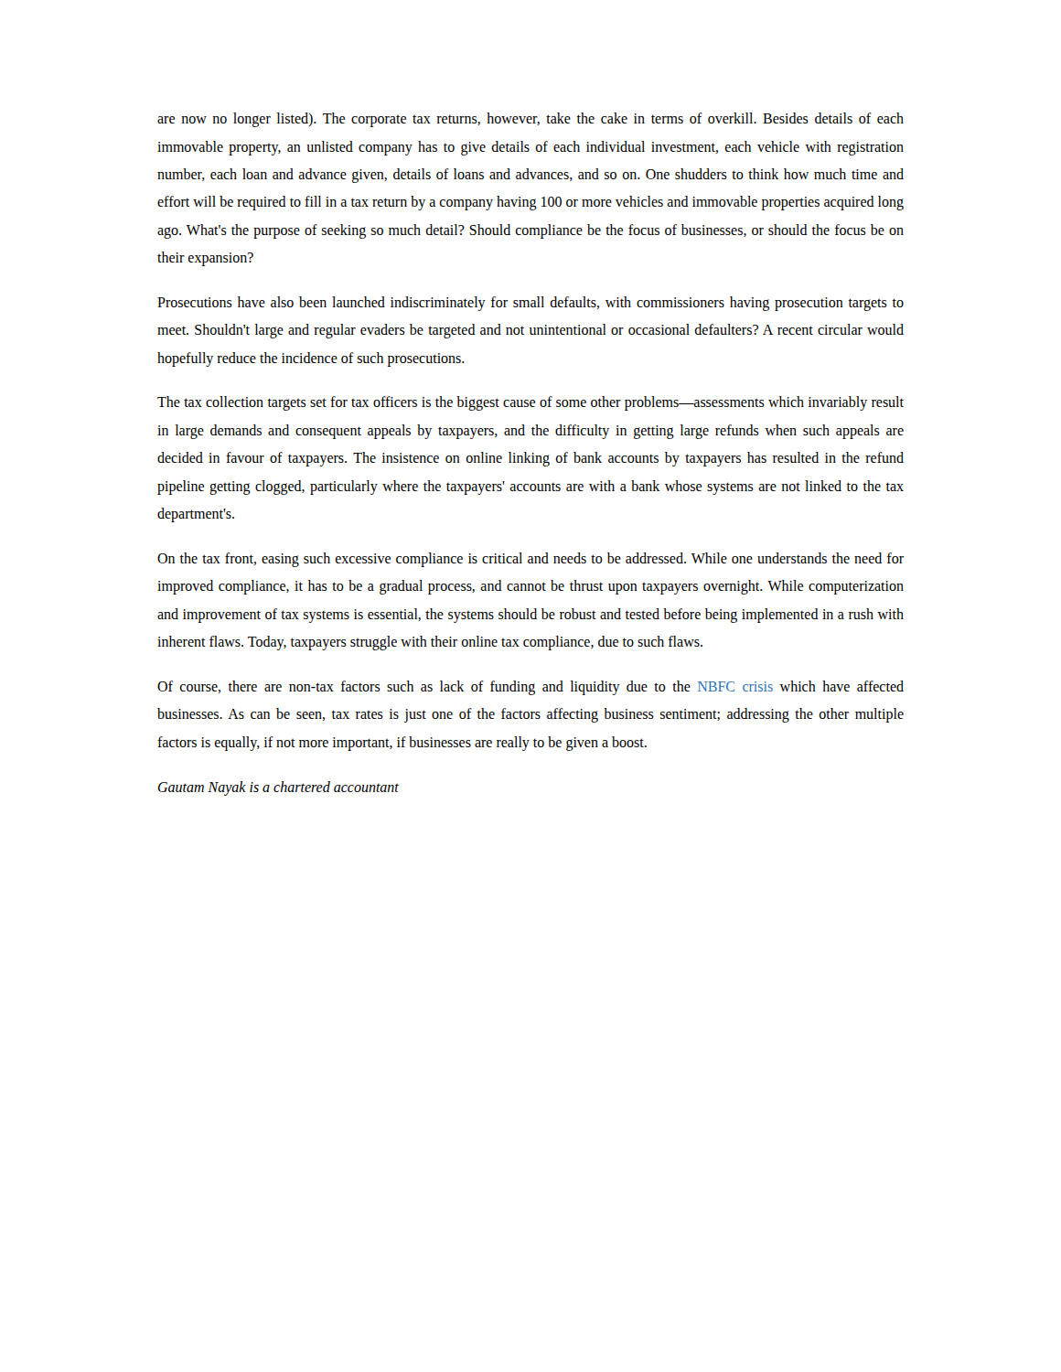are now no longer listed). The corporate tax returns, however, take the cake in terms of overkill. Besides details of each immovable property, an unlisted company has to give details of each individual investment, each vehicle with registration number, each loan and advance given, details of loans and advances, and so on. One shudders to think how much time and effort will be required to fill in a tax return by a company having 100 or more vehicles and immovable properties acquired long ago. What's the purpose of seeking so much detail? Should compliance be the focus of businesses, or should the focus be on their expansion?
Prosecutions have also been launched indiscriminately for small defaults, with commissioners having prosecution targets to meet. Shouldn't large and regular evaders be targeted and not unintentional or occasional defaulters? A recent circular would hopefully reduce the incidence of such prosecutions.
The tax collection targets set for tax officers is the biggest cause of some other problems—assessments which invariably result in large demands and consequent appeals by taxpayers, and the difficulty in getting large refunds when such appeals are decided in favour of taxpayers. The insistence on online linking of bank accounts by taxpayers has resulted in the refund pipeline getting clogged, particularly where the taxpayers' accounts are with a bank whose systems are not linked to the tax department's.
On the tax front, easing such excessive compliance is critical and needs to be addressed. While one understands the need for improved compliance, it has to be a gradual process, and cannot be thrust upon taxpayers overnight. While computerization and improvement of tax systems is essential, the systems should be robust and tested before being implemented in a rush with inherent flaws. Today, taxpayers struggle with their online tax compliance, due to such flaws.
Of course, there are non-tax factors such as lack of funding and liquidity due to the NBFC crisis which have affected businesses. As can be seen, tax rates is just one of the factors affecting business sentiment; addressing the other multiple factors is equally, if not more important, if businesses are really to be given a boost.
Gautam Nayak is a chartered accountant